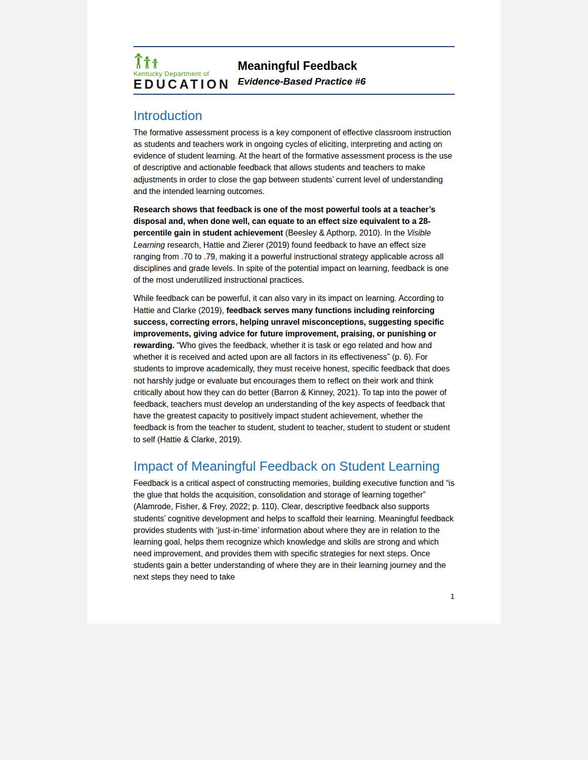Kentucky Department of
EDUCATION
Meaningful Feedback
Evidence-Based Practice #6
Introduction
The formative assessment process is a key component of effective classroom instruction as students and teachers work in ongoing cycles of eliciting, interpreting and acting on evidence of student learning. At the heart of the formative assessment process is the use of descriptive and actionable feedback that allows students and teachers to make adjustments in order to close the gap between students’ current level of understanding and the intended learning outcomes.
Research shows that feedback is one of the most powerful tools at a teacher’s disposal and, when done well, can equate to an effect size equivalent to a 28-percentile gain in student achievement (Beesley & Apthorp, 2010). In the Visible Learning research, Hattie and Zierer (2019) found feedback to have an effect size ranging from .70 to .79, making it a powerful instructional strategy applicable across all disciplines and grade levels. In spite of the potential impact on learning, feedback is one of the most underutilized instructional practices.
While feedback can be powerful, it can also vary in its impact on learning. According to Hattie and Clarke (2019), feedback serves many functions including reinforcing success, correcting errors, helping unravel misconceptions, suggesting specific improvements, giving advice for future improvement, praising, or punishing or rewarding. “Who gives the feedback, whether it is task or ego related and how and whether it is received and acted upon are all factors in its effectiveness” (p. 6). For students to improve academically, they must receive honest, specific feedback that does not harshly judge or evaluate but encourages them to reflect on their work and think critically about how they can do better (Barron & Kinney, 2021). To tap into the power of feedback, teachers must develop an understanding of the key aspects of feedback that have the greatest capacity to positively impact student achievement, whether the feedback is from the teacher to student, student to teacher, student to student or student to self (Hattie & Clarke, 2019).
Impact of Meaningful Feedback on Student Learning
Feedback is a critical aspect of constructing memories, building executive function and “is the glue that holds the acquisition, consolidation and storage of learning together” (Alamrode, Fisher, & Frey, 2022; p. 110). Clear, descriptive feedback also supports students’ cognitive development and helps to scaffold their learning. Meaningful feedback provides students with ‘just-in-time’ information about where they are in relation to the learning goal, helps them recognize which knowledge and skills are strong and which need improvement, and provides them with specific strategies for next steps. Once students gain a better understanding of where they are in their learning journey and the next steps they need to take
1